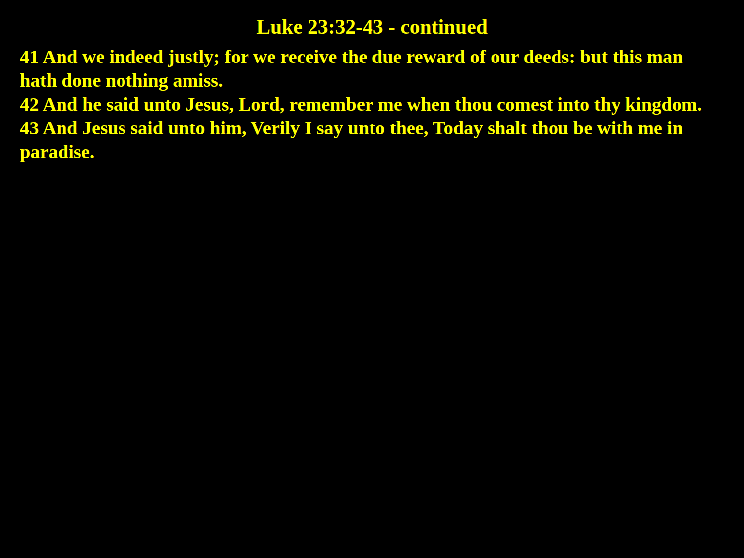Luke 23:32-43 - continued
41 And we indeed justly; for we receive the due reward of our deeds: but this man hath done nothing amiss.
42 And he said unto Jesus, Lord, remember me when thou comest into thy kingdom.
43 And Jesus said unto him, Verily I say unto thee, Today shalt thou be with me in paradise.